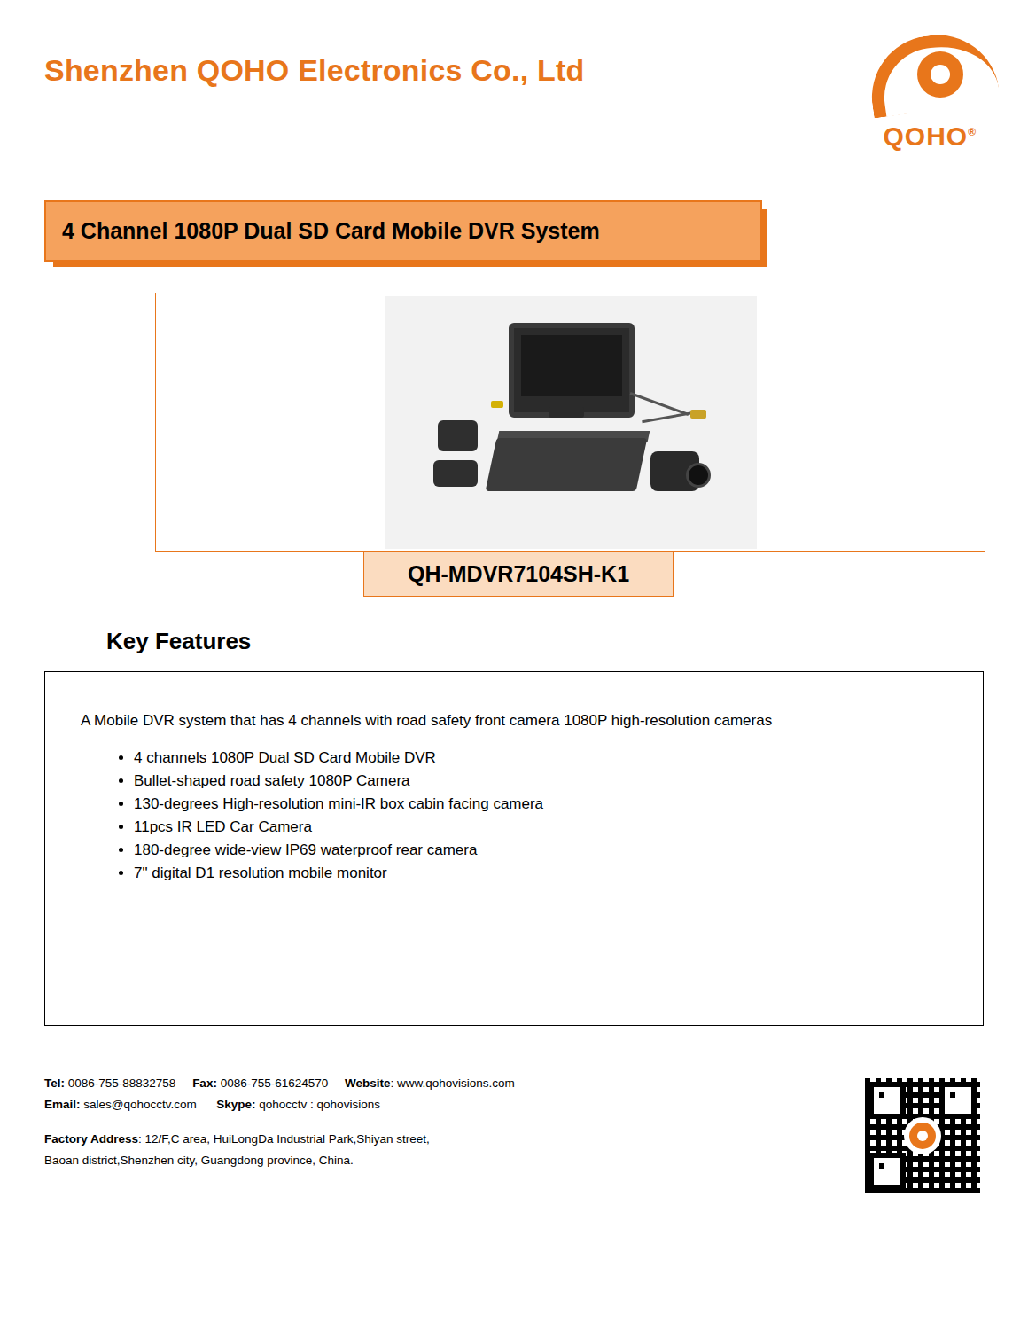Shenzhen QOHO Electronics Co., Ltd
QOHO®
4 Channel 1080P Dual SD Card Mobile DVR System
QH-MDVR7104SH-K1
Key Features
A Mobile DVR system that has 4 channels with road safety front camera 1080P high-resolution cameras
4 channels 1080P Dual SD Card Mobile DVR
Bullet-shaped road safety 1080P Camera
130-degrees High-resolution mini-IR box cabin facing camera
11pcs IR LED Car Camera
180-degree wide-view IP69 waterproof rear camera
7" digital D1 resolution mobile monitor
Tel: 0086-755-88832758 Fax: 0086-755-61624570 Website: www.qohovisions.com
Email: sales@qohocctv.com Skype: qohocctv : qohovisions
Factory Address: 12/F,C area, HuiLongDa Industrial Park,Shiyan street,
Baoan district,Shenzhen city, Guangdong province, China.